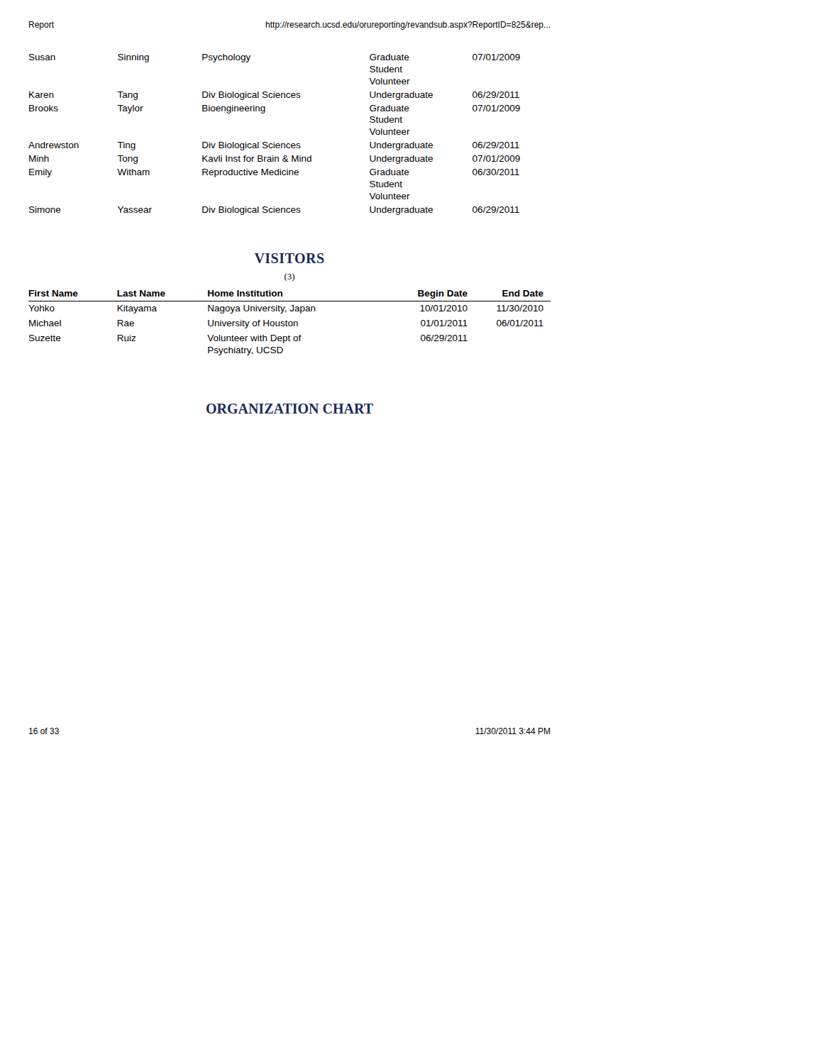Report
http://research.ucsd.edu/orureporting/revandsub.aspx?ReportID=825&rep...
| Susan | Sinning | Psychology | Graduate Student Volunteer | 07/01/2009 |
| Karen | Tang | Div Biological Sciences | Undergraduate | 06/29/2011 |
| Brooks | Taylor | Bioengineering | Graduate Student Volunteer | 07/01/2009 |
| Andrewston | Ting | Div Biological Sciences | Undergraduate | 06/29/2011 |
| Minh | Tong | Kavli Inst for Brain & Mind | Undergraduate | 07/01/2009 |
| Emily | Witham | Reproductive Medicine | Graduate Student Volunteer | 06/30/2011 |
| Simone | Yassear | Div Biological Sciences | Undergraduate | 06/29/2011 |
VISITORS
(3)
| First Name | Last Name | Home Institution | Begin Date | End Date |
| --- | --- | --- | --- | --- |
| Yohko | Kitayama | Nagoya University, Japan | 10/01/2010 | 11/30/2010 |
| Michael | Rae | University of Houston | 01/01/2011 | 06/01/2011 |
| Suzette | Ruiz | Volunteer with Dept of Psychiatry, UCSD | 06/29/2011 | |
ORGANIZATION CHART
16 of 33
11/30/2011 3:44 PM